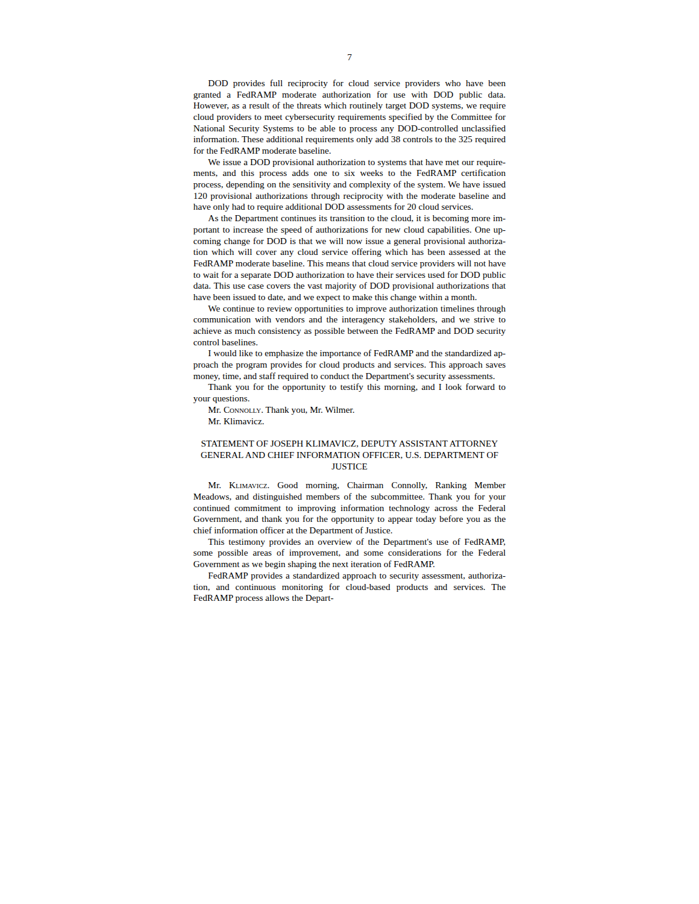7
DOD provides full reciprocity for cloud service providers who have been granted a FedRAMP moderate authorization for use with DOD public data. However, as a result of the threats which routinely target DOD systems, we require cloud providers to meet cybersecurity requirements specified by the Committee for National Security Systems to be able to process any DOD-controlled unclassified information. These additional requirements only add 38 controls to the 325 required for the FedRAMP moderate baseline.
We issue a DOD provisional authorization to systems that have met our requirements, and this process adds one to six weeks to the FedRAMP certification process, depending on the sensitivity and complexity of the system. We have issued 120 provisional authorizations through reciprocity with the moderate baseline and have only had to require additional DOD assessments for 20 cloud services.
As the Department continues its transition to the cloud, it is becoming more important to increase the speed of authorizations for new cloud capabilities. One upcoming change for DOD is that we will now issue a general provisional authorization which will cover any cloud service offering which has been assessed at the FedRAMP moderate baseline. This means that cloud service providers will not have to wait for a separate DOD authorization to have their services used for DOD public data. This use case covers the vast majority of DOD provisional authorizations that have been issued to date, and we expect to make this change within a month.
We continue to review opportunities to improve authorization timelines through communication with vendors and the interagency stakeholders, and we strive to achieve as much consistency as possible between the FedRAMP and DOD security control baselines.
I would like to emphasize the importance of FedRAMP and the standardized approach the program provides for cloud products and services. This approach saves money, time, and staff required to conduct the Department's security assessments.
Thank you for the opportunity to testify this morning, and I look forward to your questions.
Mr. Connolly. Thank you, Mr. Wilmer.
Mr. Klimavicz.
Statement of Joseph Klimavicz, Deputy Assistant Attorney General and Chief Information Officer, U.S. Department of Justice
Mr. Klimavicz. Good morning, Chairman Connolly, Ranking Member Meadows, and distinguished members of the subcommittee. Thank you for your continued commitment to improving information technology across the Federal Government, and thank you for the opportunity to appear today before you as the chief information officer at the Department of Justice.
This testimony provides an overview of the Department's use of FedRAMP, some possible areas of improvement, and some considerations for the Federal Government as we begin shaping the next iteration of FedRAMP.
FedRAMP provides a standardized approach to security assessment, authorization, and continuous monitoring for cloud-based products and services. The FedRAMP process allows the Depart-